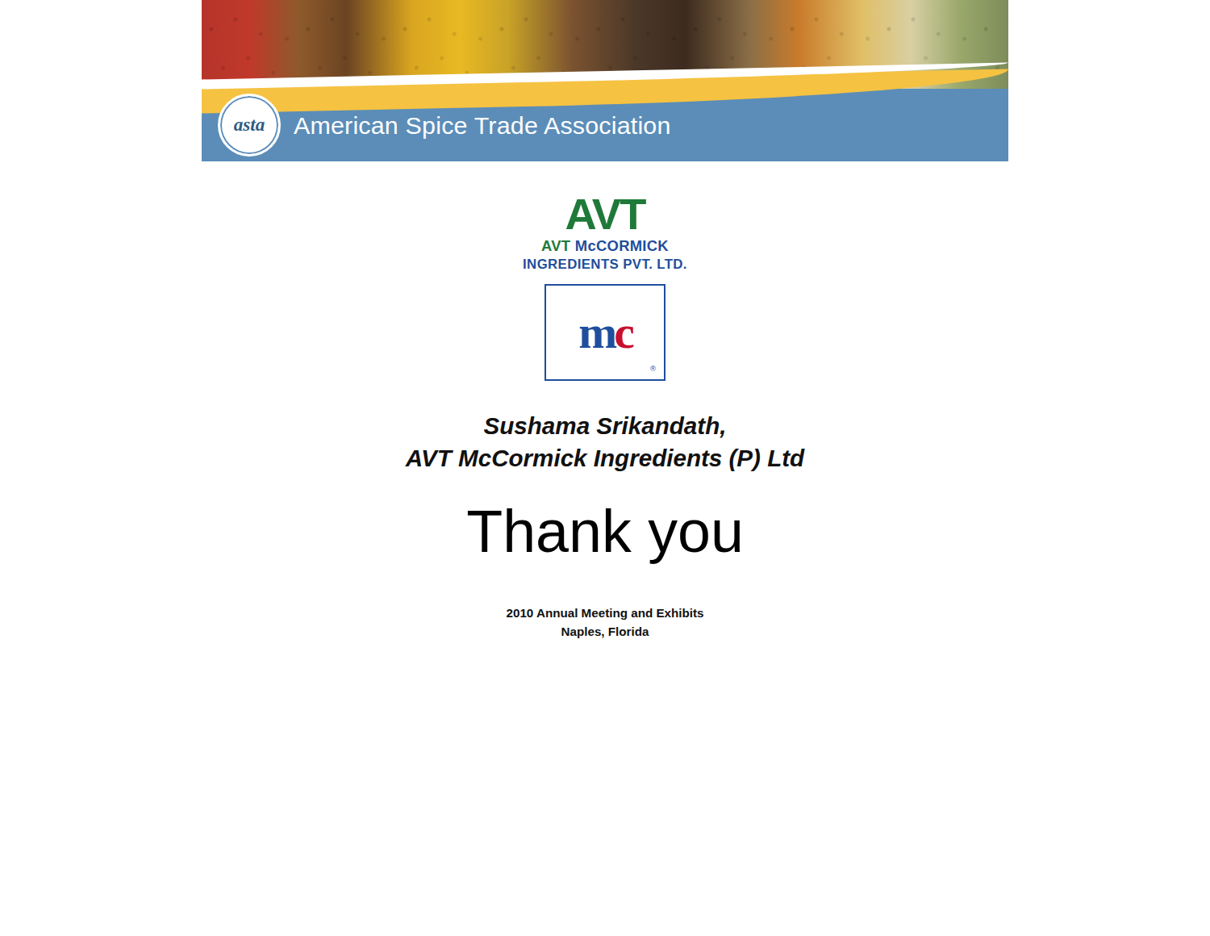asta
American Spice Trade Association
AVT
AVT McCORMICK
INGREDIENTS PVT. LTD.
mc ®
Sushama Srikandath, AVT McCormick Ingredients (P) Ltd
Thank you
2010 Annual Meeting and Exhibits
Naples, Florida